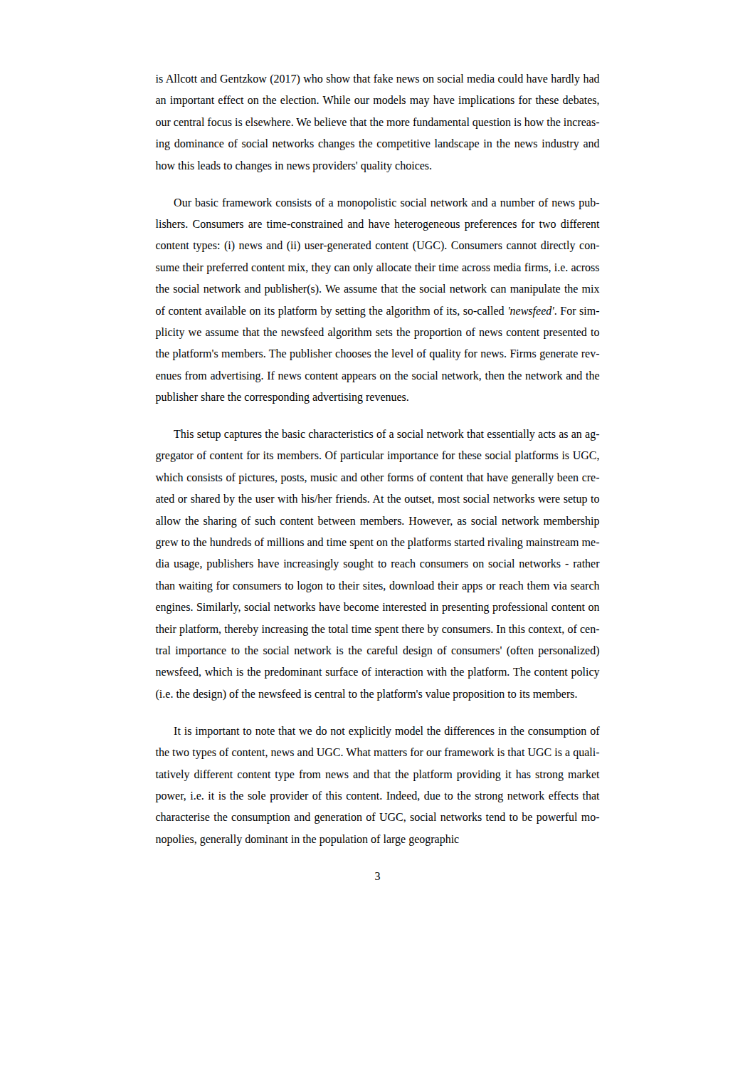is Allcott and Gentzkow (2017) who show that fake news on social media could have hardly had an important effect on the election. While our models may have implications for these debates, our central focus is elsewhere. We believe that the more fundamental question is how the increasing dominance of social networks changes the competitive landscape in the news industry and how this leads to changes in news providers' quality choices.
Our basic framework consists of a monopolistic social network and a number of news publishers. Consumers are time-constrained and have heterogeneous preferences for two different content types: (i) news and (ii) user-generated content (UGC). Consumers cannot directly consume their preferred content mix, they can only allocate their time across media firms, i.e. across the social network and publisher(s). We assume that the social network can manipulate the mix of content available on its platform by setting the algorithm of its, so-called 'newsfeed'. For simplicity we assume that the newsfeed algorithm sets the proportion of news content presented to the platform's members. The publisher chooses the level of quality for news. Firms generate revenues from advertising. If news content appears on the social network, then the network and the publisher share the corresponding advertising revenues.
This setup captures the basic characteristics of a social network that essentially acts as an aggregator of content for its members. Of particular importance for these social platforms is UGC, which consists of pictures, posts, music and other forms of content that have generally been created or shared by the user with his/her friends. At the outset, most social networks were setup to allow the sharing of such content between members. However, as social network membership grew to the hundreds of millions and time spent on the platforms started rivaling mainstream media usage, publishers have increasingly sought to reach consumers on social networks - rather than waiting for consumers to logon to their sites, download their apps or reach them via search engines. Similarly, social networks have become interested in presenting professional content on their platform, thereby increasing the total time spent there by consumers. In this context, of central importance to the social network is the careful design of consumers' (often personalized) newsfeed, which is the predominant surface of interaction with the platform. The content policy (i.e. the design) of the newsfeed is central to the platform's value proposition to its members.
It is important to note that we do not explicitly model the differences in the consumption of the two types of content, news and UGC. What matters for our framework is that UGC is a qualitatively different content type from news and that the platform providing it has strong market power, i.e. it is the sole provider of this content. Indeed, due to the strong network effects that characterise the consumption and generation of UGC, social networks tend to be powerful monopolies, generally dominant in the population of large geographic
3